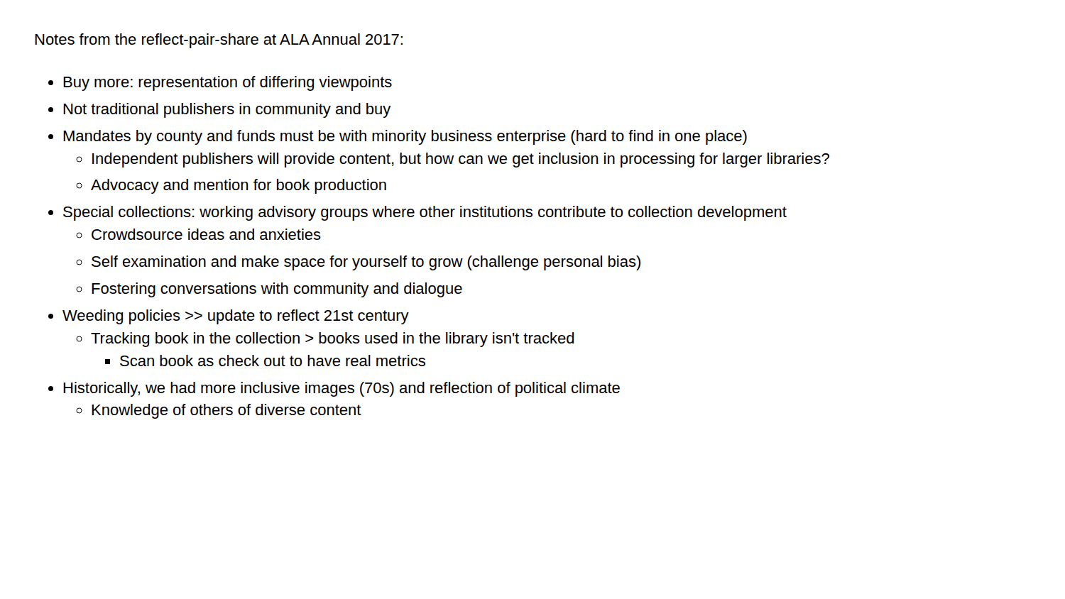Notes from the reflect-pair-share at ALA Annual 2017:
Buy more: representation of differing viewpoints
Not traditional publishers in community and buy
Mandates by county and funds must be with minority business enterprise (hard to find in one place)
Independent publishers will provide content, but how can we get inclusion in processing for larger libraries?
Advocacy and mention for book production
Special collections: working advisory groups where other institutions contribute to collection development
Crowdsource ideas and anxieties
Self examination and make space for yourself to grow (challenge personal bias)
Fostering conversations with community and dialogue
Weeding policies >> update to reflect 21st century
Tracking book in the collection > books used in the library isn't tracked
Scan book as check out to have real metrics
Historically, we had more inclusive images (70s) and reflection of political climate
Knowledge of others of diverse content